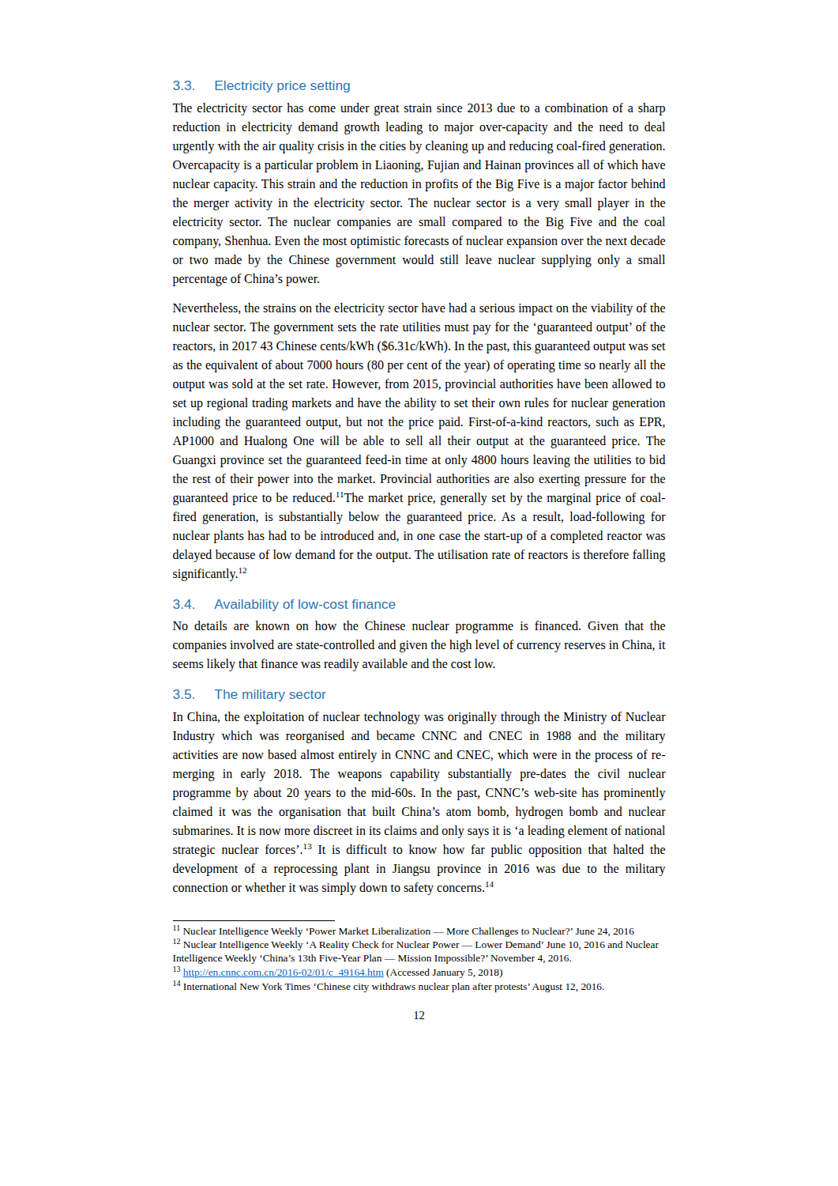3.3. Electricity price setting
The electricity sector has come under great strain since 2013 due to a combination of a sharp reduction in electricity demand growth leading to major over-capacity and the need to deal urgently with the air quality crisis in the cities by cleaning up and reducing coal-fired generation. Overcapacity is a particular problem in Liaoning, Fujian and Hainan provinces all of which have nuclear capacity. This strain and the reduction in profits of the Big Five is a major factor behind the merger activity in the electricity sector. The nuclear sector is a very small player in the electricity sector. The nuclear companies are small compared to the Big Five and the coal company, Shenhua. Even the most optimistic forecasts of nuclear expansion over the next decade or two made by the Chinese government would still leave nuclear supplying only a small percentage of China’s power.
Nevertheless, the strains on the electricity sector have had a serious impact on the viability of the nuclear sector. The government sets the rate utilities must pay for the ‘guaranteed output’ of the reactors, in 2017 43 Chinese cents/kWh ($6.31c/kWh). In the past, this guaranteed output was set as the equivalent of about 7000 hours (80 per cent of the year) of operating time so nearly all the output was sold at the set rate. However, from 2015, provincial authorities have been allowed to set up regional trading markets and have the ability to set their own rules for nuclear generation including the guaranteed output, but not the price paid. First-of-a-kind reactors, such as EPR, AP1000 and Hualong One will be able to sell all their output at the guaranteed price. The Guangxi province set the guaranteed feed-in time at only 4800 hours leaving the utilities to bid the rest of their power into the market. Provincial authorities are also exerting pressure for the guaranteed price to be reduced.11The market price, generally set by the marginal price of coal-fired generation, is substantially below the guaranteed price. As a result, load-following for nuclear plants has had to be introduced and, in one case the start-up of a completed reactor was delayed because of low demand for the output. The utilisation rate of reactors is therefore falling significantly.12
3.4. Availability of low-cost finance
No details are known on how the Chinese nuclear programme is financed. Given that the companies involved are state-controlled and given the high level of currency reserves in China, it seems likely that finance was readily available and the cost low.
3.5. The military sector
In China, the exploitation of nuclear technology was originally through the Ministry of Nuclear Industry which was reorganised and became CNNC and CNEC in 1988 and the military activities are now based almost entirely in CNNC and CNEC, which were in the process of re-merging in early 2018. The weapons capability substantially pre-dates the civil nuclear programme by about 20 years to the mid-60s. In the past, CNNC’s web-site has prominently claimed it was the organisation that built China’s atom bomb, hydrogen bomb and nuclear submarines. It is now more discreet in its claims and only says it is ‘a leading element of national strategic nuclear forces’.13 It is difficult to know how far public opposition that halted the development of a reprocessing plant in Jiangsu province in 2016 was due to the military connection or whether it was simply down to safety concerns.14
11 Nuclear Intelligence Weekly ‘Power Market Liberalization — More Challenges to Nuclear?’ June 24, 2016
12 Nuclear Intelligence Weekly ‘A Reality Check for Nuclear Power — Lower Demand’ June 10, 2016 and Nuclear Intelligence Weekly ‘China’s 13th Five-Year Plan — Mission Impossible?’ November 4, 2016.
13 http://en.cnnc.com.cn/2016-02/01/c_49164.htm (Accessed January 5, 2018)
14 International New York Times ‘Chinese city withdraws nuclear plan after protests’ August 12, 2016.
12